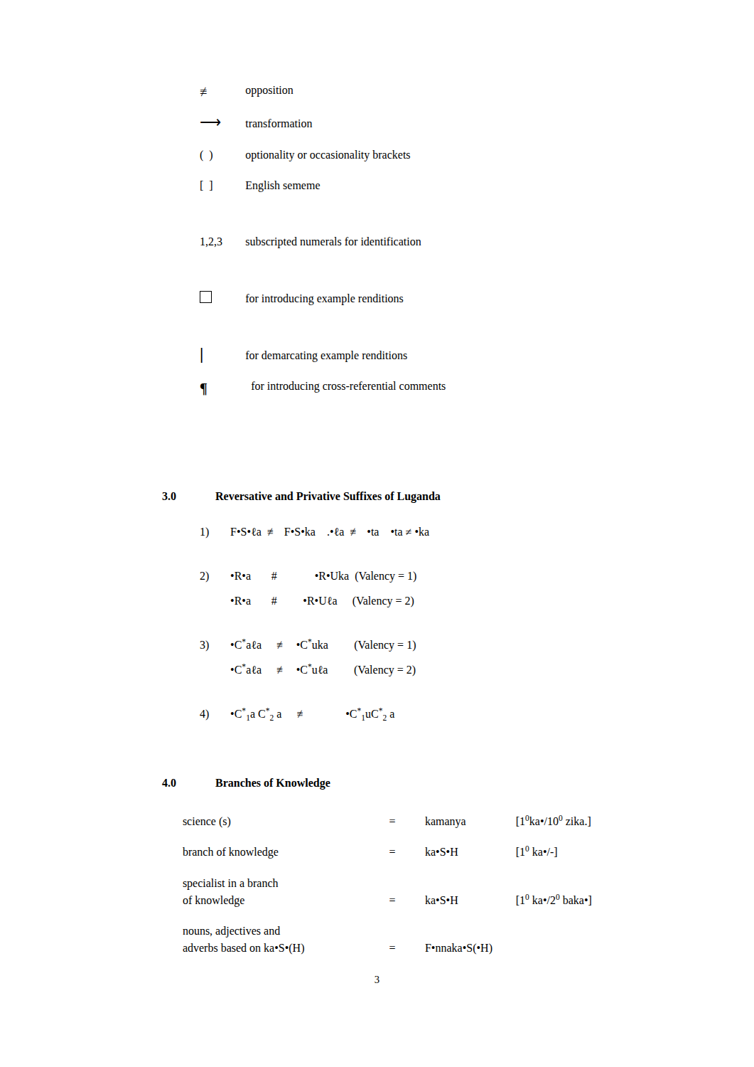| ≢ | opposition |
| ⟶ | transformation |
| ( ) | optionality or occasionality brackets |
| [ ] | English sememe |
| 1,2,3 | subscripted numerals for identification |
| | for introducing example renditions |
| / | for demarcating example renditions |
| ¶ | for introducing cross-referential comments |
3.0
Reversative and Privative Suffixes of Luganda
| 1) | F•S•ℓa ≢ F•S•ka .•ℓa ≢ •ta •ta ≠ •ka |
| 2) | •R•a # •R•Uka (Valency = 1) |
| | •R•a # •R•Uℓa (Valency = 2) |
| 3) | •C * aℓa ≢ •C * uka (Valency = 1) |
| | •C * aℓa ≢ •C * uℓa (Valency = 2) |
| 4) | •C * 1 a C * 2 a ≢ •C * 1 uC * 2 a |
4.0
Branches of Knowledge
| science (s) | = | kamanya | [1 0 ka•/10 0 zika.] |
| branch of knowledge | = | ka•S•H | [1 0 ka•/-] |
| specialist in a branch of knowledge | = | ka•S•H | [1 0 ka•/2 0 baka•] |
| nouns, adjectives and adverbs based on ka•S•(H) | = | F•nnaka•S(•H) | |
3